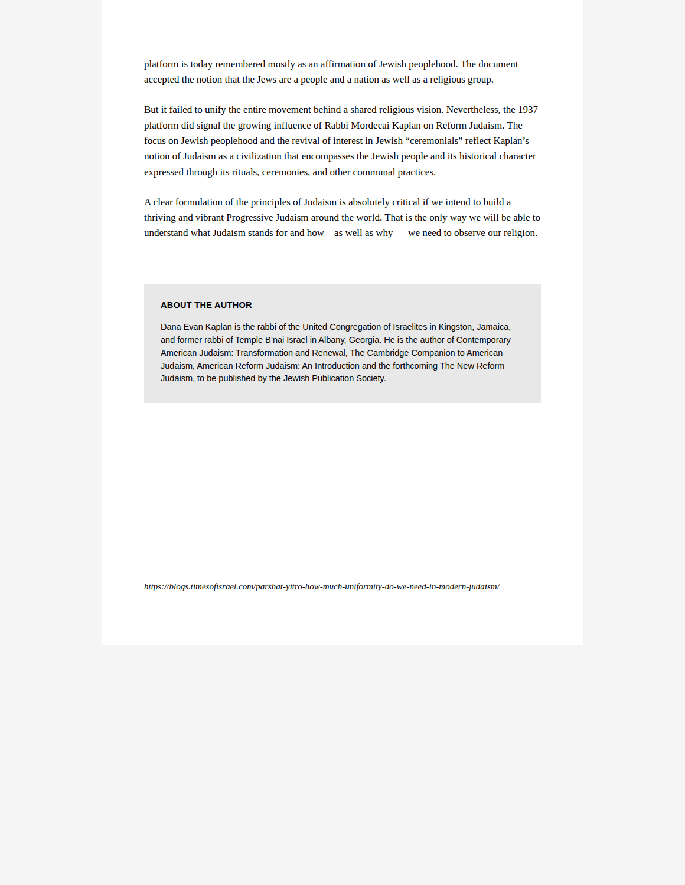platform is today remembered mostly as an affirmation of Jewish peoplehood. The document accepted the notion that the Jews are a people and a nation as well as a religious group.
But it failed to unify the entire movement behind a shared religious vision. Nevertheless, the 1937 platform did signal the growing influence of Rabbi Mordecai Kaplan on Reform Judaism. The focus on Jewish peoplehood and the revival of interest in Jewish “ceremonials” reflect Kaplan’s notion of Judaism as a civilization that encompasses the Jewish people and its historical character expressed through its rituals, ceremonies, and other communal practices.
A clear formulation of the principles of Judaism is absolutely critical if we intend to build a thriving and vibrant Progressive Judaism around the world. That is the only way we will be able to understand what Judaism stands for and how – as well as why — we need to observe our religion.
About the Author
Dana Evan Kaplan is the rabbi of the United Congregation of Israelites in Kingston, Jamaica, and former rabbi of Temple B’nai Israel in Albany, Georgia. He is the author of Contemporary American Judaism: Transformation and Renewal, The Cambridge Companion to American Judaism, American Reform Judaism: An Introduction and the forthcoming The New Reform Judaism, to be published by the Jewish Publication Society.
https://blogs.timesofisrael.com/parshat-yitro-how-much-uniformity-do-we-need-in-modern-judaism/